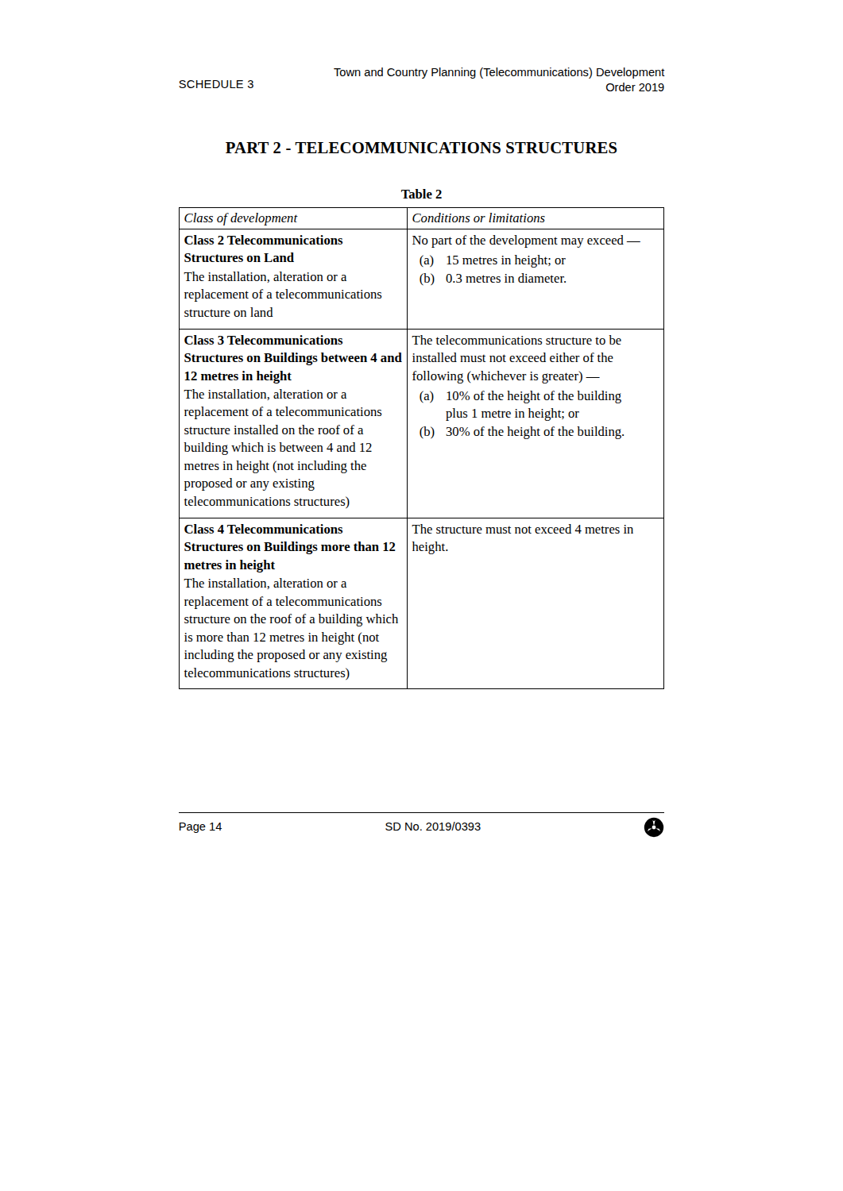SCHEDULE 3
Town and Country Planning (Telecommunications) Development
Order 2019
PART 2 - TELECOMMUNICATIONS STRUCTURES
Table 2
| Class of development | Conditions or limitations |
| --- | --- |
| Class 2 Telecommunications Structures on Land The installation, alteration or a replacement of a telecommunications structure on land | No part of the development may exceed — (a) 15 metres in height; or (b) 0.3 metres in diameter. |
| Class 3 Telecommunications Structures on Buildings between 4 and 12 metres in height The installation, alteration or a replacement of a telecommunications structure installed on the roof of a building which is between 4 and 12 metres in height (not including the proposed or any existing telecommunications structures) | The telecommunications structure to be installed must not exceed either of the following (whichever is greater) — (a) 10% of the height of the building plus 1 metre in height; or (b) 30% of the height of the building. |
| Class 4 Telecommunications Structures on Buildings more than 12 metres in height The installation, alteration or a replacement of a telecommunications structure on the roof of a building which is more than 12 metres in height (not including the proposed or any existing telecommunications structures) | The structure must not exceed 4 metres in height. |
Page 14
SD No. 2019/0393